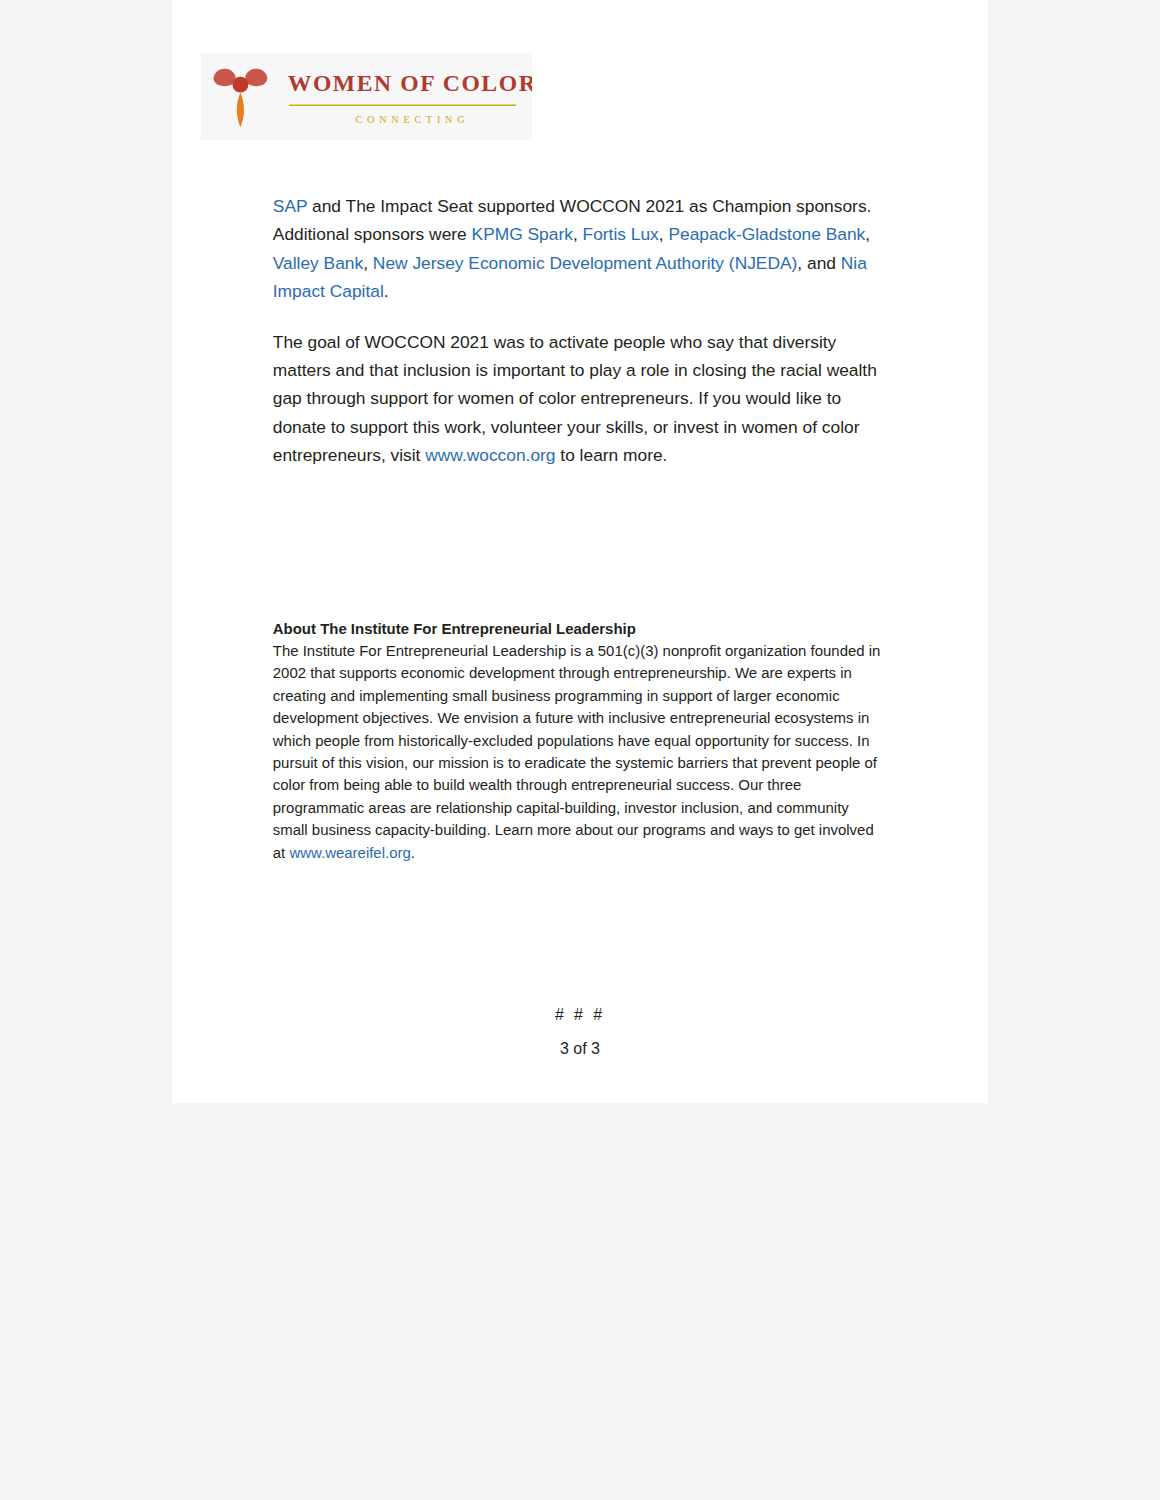SAP and The Impact Seat supported WOCCON 2021 as Champion sponsors. Additional sponsors were KPMG Spark, Fortis Lux, Peapack-Gladstone Bank, Valley Bank, New Jersey Economic Development Authority (NJEDA), and Nia Impact Capital.
The goal of WOCCON 2021 was to activate people who say that diversity matters and that inclusion is important to play a role in closing the racial wealth gap through support for women of color entrepreneurs. If you would like to donate to support this work, volunteer your skills, or invest in women of color entrepreneurs, visit www.woccon.org to learn more.
About The Institute For Entrepreneurial Leadership
The Institute For Entrepreneurial Leadership is a 501(c)(3) nonprofit organization founded in 2002 that supports economic development through entrepreneurship. We are experts in creating and implementing small business programming in support of larger economic development objectives. We envision a future with inclusive entrepreneurial ecosystems in which people from historically-excluded populations have equal opportunity for success. In pursuit of this vision, our mission is to eradicate the systemic barriers that prevent people of color from being able to build wealth through entrepreneurial success. Our three programmatic areas are relationship capital-building, investor inclusion, and community small business capacity-building. Learn more about our programs and ways to get involved at www.weareifel.org.
# # #
3 of 3